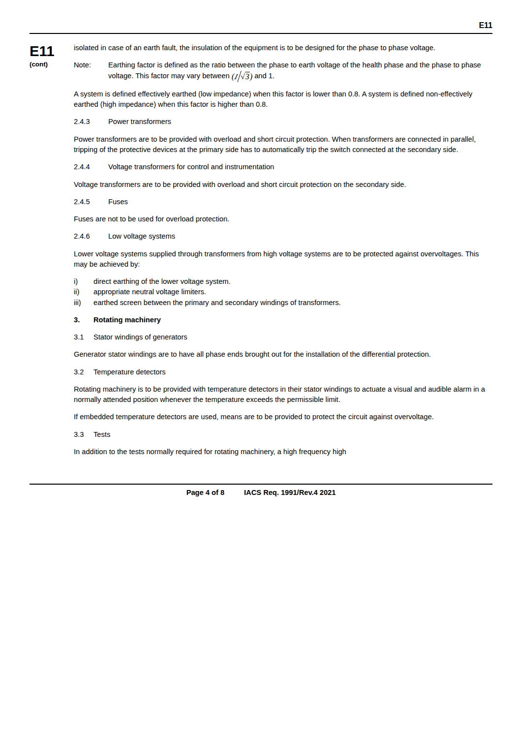E11
E11
(cont)
isolated in case of an earth fault, the insulation of the equipment is to be designed for the phase to phase voltage.
Note:
Earthing factor is defined as the ratio between the phase to earth voltage of the health phase and the phase to phase voltage. This factor may vary between (1√3) and 1.
A system is defined effectively earthed (low impedance) when this factor is lower than 0.8. A system is defined non-effectively earthed (high impedance) when this factor is higher than 0.8.
2.4.3 Power transformers
Power transformers are to be provided with overload and short circuit protection. When transformers are connected in parallel, tripping of the protective devices at the primary side has to automatically trip the switch connected at the secondary side.
2.4.4 Voltage transformers for control and instrumentation
Voltage transformers are to be provided with overload and short circuit protection on the secondary side.
2.4.5 Fuses
Fuses are not to be used for overload protection.
2.4.6 Low voltage systems
Lower voltage systems supplied through transformers from high voltage systems are to be protected against overvoltages. This may be achieved by:
i) direct earthing of the lower voltage system.
ii) appropriate neutral voltage limiters.
iii) earthed screen between the primary and secondary windings of transformers.
3. Rotating machinery
3.1 Stator windings of generators
Generator stator windings are to have all phase ends brought out for the installation of the differential protection.
3.2 Temperature detectors
Rotating machinery is to be provided with temperature detectors in their stator windings to actuate a visual and audible alarm in a normally attended position whenever the temperature exceeds the permissible limit.
If embedded temperature detectors are used, means are to be provided to protect the circuit against overvoltage.
3.3 Tests
In addition to the tests normally required for rotating machinery, a high frequency high
Page 4 of 8 IACS Req. 1991/Rev.4 2021